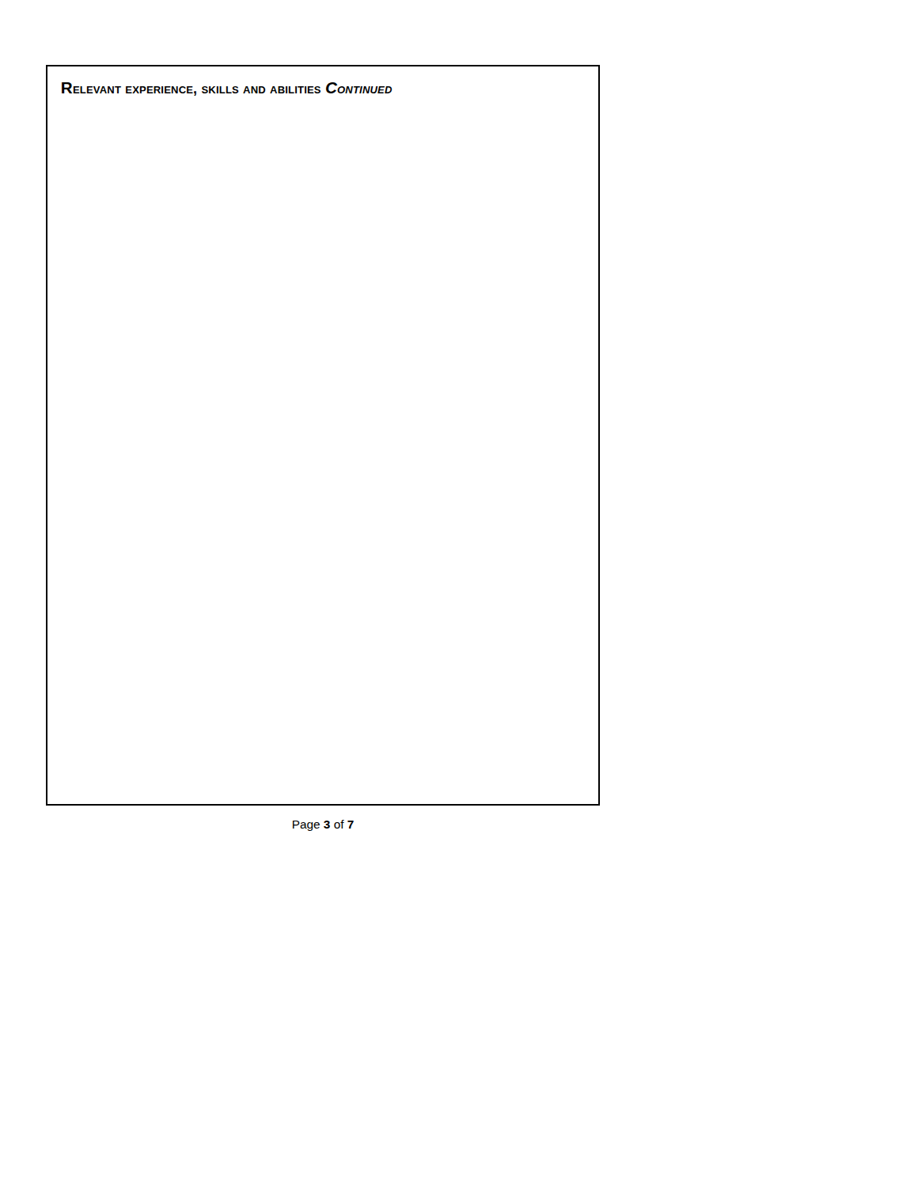RELEVANT EXPERIENCE, SKILLS AND ABILITIES CONTINUED
Page 3 of 7